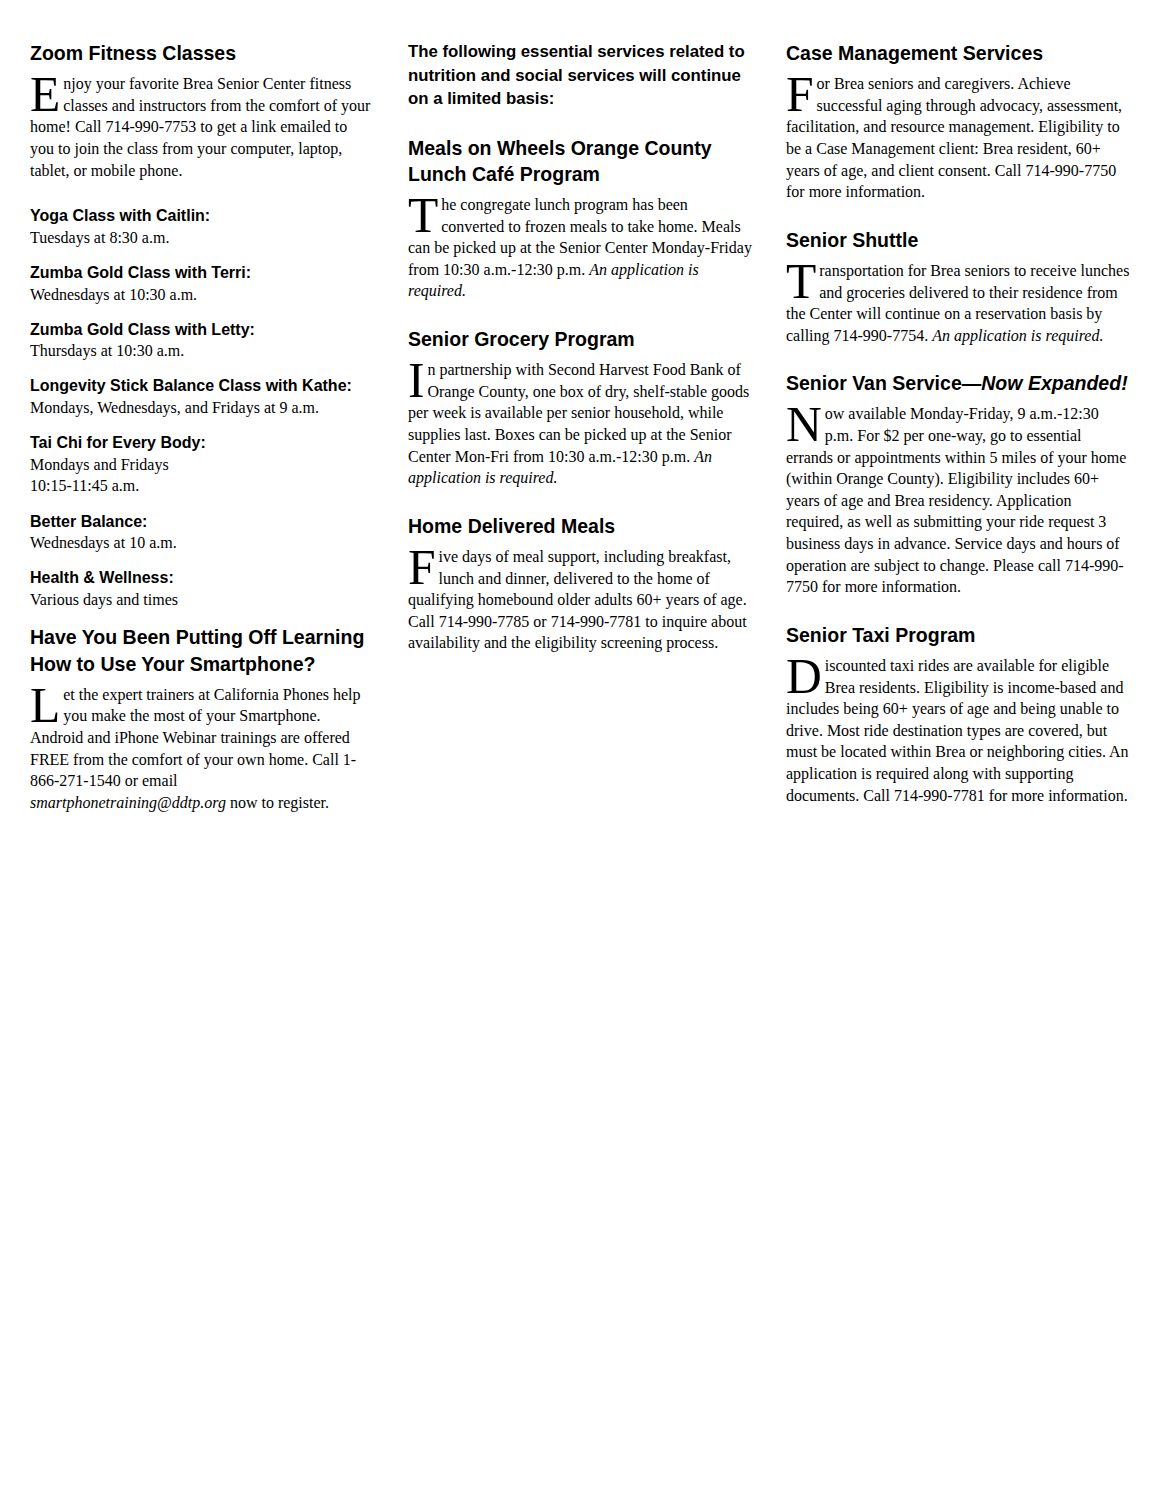Zoom Fitness Classes
Enjoy your favorite Brea Senior Center fitness classes and instructors from the comfort of your home! Call 714-990-7753 to get a link emailed to you to join the class from your computer, laptop, tablet, or mobile phone.
Yoga Class with Caitlin:
Tuesdays at 8:30 a.m.
Zumba Gold Class with Terri:
Wednesdays at 10:30 a.m.
Zumba Gold Class with Letty:
Thursdays at 10:30 a.m.
Longevity Stick Balance Class with Kathe: Mondays, Wednesdays, and Fridays at 9 a.m.
Tai Chi for Every Body:
Mondays and Fridays
10:15-11:45 a.m.
Better Balance:
Wednesdays at 10 a.m.
Health & Wellness:
Various days and times
Have You Been Putting Off Learning How to Use Your Smartphone?
Let the expert trainers at California Phones help you make the most of your Smartphone. Android and iPhone Webinar trainings are offered FREE from the comfort of your own home. Call 1-866-271-1540 or email smartphonetraining@ddtp.org now to register.
The following essential services related to nutrition and social services will continue on a limited basis:
Meals on Wheels Orange County Lunch Café Program
The congregate lunch program has been converted to frozen meals to take home. Meals can be picked up at the Senior Center Monday-Friday from 10:30 a.m.-12:30 p.m. An application is required.
Senior Grocery Program
In partnership with Second Harvest Food Bank of Orange County, one box of dry, shelf-stable goods per week is available per senior household, while supplies last. Boxes can be picked up at the Senior Center Mon-Fri from 10:30 a.m.-12:30 p.m. An application is required.
Home Delivered Meals
Five days of meal support, including breakfast, lunch and dinner, delivered to the home of qualifying homebound older adults 60+ years of age. Call 714-990-7785 or 714-990-7781 to inquire about availability and the eligibility screening process.
Case Management Services
For Brea seniors and caregivers. Achieve successful aging through advocacy, assessment, facilitation, and resource management. Eligibility to be a Case Management client: Brea resident, 60+ years of age, and client consent. Call 714-990-7750 for more information.
Senior Shuttle
Transportation for Brea seniors to receive lunches and groceries delivered to their residence from the Center will continue on a reservation basis by calling 714-990-7754. An application is required.
Senior Van Service—Now Expanded!
Now available Monday-Friday, 9 a.m.-12:30 p.m. For $2 per one-way, go to essential errands or appointments within 5 miles of your home (within Orange County). Eligibility includes 60+ years of age and Brea residency. Application required, as well as submitting your ride request 3 business days in advance. Service days and hours of operation are subject to change. Please call 714-990-7750 for more information.
Senior Taxi Program
Discounted taxi rides are available for eligible Brea residents. Eligibility is income-based and includes being 60+ years of age and being unable to drive. Most ride destination types are covered, but must be located within Brea or neighboring cities. An application is required along with supporting documents. Call 714-990-7781 for more information.